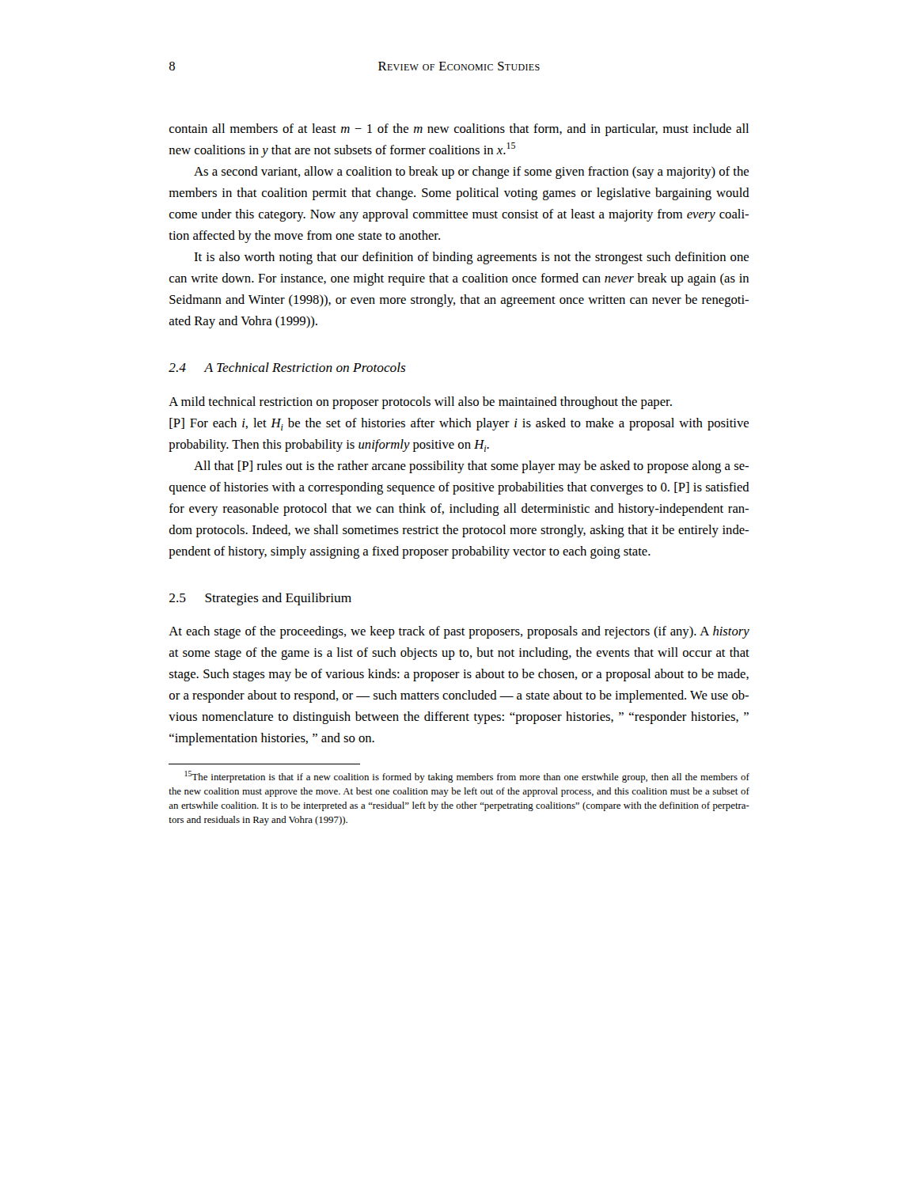8
Review of Economic Studies
contain all members of at least m − 1 of the m new coalitions that form, and in particular, must include all new coalitions in y that are not subsets of former coalitions in x.15
As a second variant, allow a coalition to break up or change if some given fraction (say a majority) of the members in that coalition permit that change. Some political voting games or legislative bargaining would come under this category. Now any approval committee must consist of at least a majority from every coalition affected by the move from one state to another.
It is also worth noting that our definition of binding agreements is not the strongest such definition one can write down. For instance, one might require that a coalition once formed can never break up again (as in Seidmann and Winter (1998)), or even more strongly, that an agreement once written can never be renegotiated Ray and Vohra (1999)).
2.4 A Technical Restriction on Protocols
A mild technical restriction on proposer protocols will also be maintained throughout the paper.
[P] For each i, let Hi be the set of histories after which player i is asked to make a proposal with positive probability. Then this probability is uniformly positive on Hi.
All that [P] rules out is the rather arcane possibility that some player may be asked to propose along a sequence of histories with a corresponding sequence of positive probabilities that converges to 0. [P] is satisfied for every reasonable protocol that we can think of, including all deterministic and history-independent random protocols. Indeed, we shall sometimes restrict the protocol more strongly, asking that it be entirely independent of history, simply assigning a fixed proposer probability vector to each going state.
2.5 Strategies and Equilibrium
At each stage of the proceedings, we keep track of past proposers, proposals and rejectors (if any). A history at some stage of the game is a list of such objects up to, but not including, the events that will occur at that stage. Such stages may be of various kinds: a proposer is about to be chosen, or a proposal about to be made, or a responder about to respond, or — such matters concluded — a state about to be implemented. We use obvious nomenclature to distinguish between the different types: “proposer histories, ” “responder histories, ” “implementation histories, ” and so on.
15The interpretation is that if a new coalition is formed by taking members from more than one erstwhile group, then all the members of the new coalition must approve the move. At best one coalition may be left out of the approval process, and this coalition must be a subset of an ertswhile coalition. It is to be interpreted as a “residual” left by the other “perpetrating coalitions” (compare with the definition of perpetrators and residuals in Ray and Vohra (1997)).